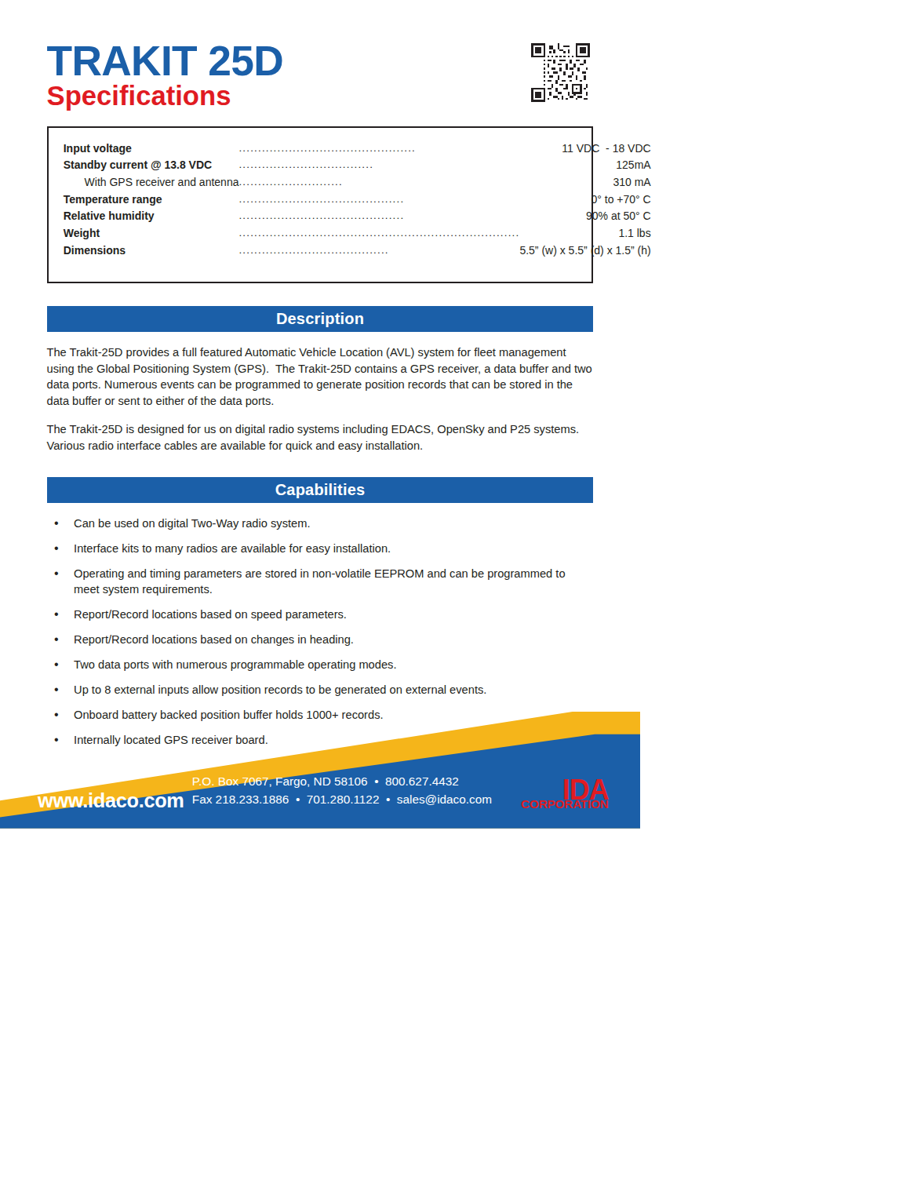TRAKIT 25D
Specifications
| Input voltage | .............................................. | 11 VDC - 18 VDC |
| Standby current @ 13.8 VDC | ................................... | 125mA |
| With GPS receiver and antenna | ........................... | 310 mA |
| Temperature range | ........................................... | 0° to +70° C |
| Relative humidity | ........................................... | 90% at 50° C |
| Weight | ......................................................................... | 1.1 lbs |
| Dimensions | ....................................... | 5.5” (w) x 5.5” (d) x 1.5” (h) |
Description
The Trakit-25D provides a full featured Automatic Vehicle Location (AVL) system for fleet management using the Global Positioning System (GPS). The Trakit-25D contains a GPS receiver, a data buffer and two data ports. Numerous events can be programmed to generate position records that can be stored in the data buffer or sent to either of the data ports.
The Trakit-25D is designed for us on digital radio systems including EDACS, OpenSky and P25 systems. Various radio interface cables are available for quick and easy installation.
Capabilities
Can be used on digital Two-Way radio system.
Interface kits to many radios are available for easy installation.
Operating and timing parameters are stored in non-volatile EEPROM and can be programmed to meet system requirements.
Report/Record locations based on speed parameters.
Report/Record locations based on changes in heading.
Two data ports with numerous programmable operating modes.
Up to 8 external inputs allow position records to be generated on external events.
Onboard battery backed position buffer holds 1000+ records.
Internally located GPS receiver board.
www.idaco.com
P.O. Box 7067, Fargo, ND 58106 • 800.627.4432
Fax 218.233.1886 • 701.280.1122 • sales@idaco.com
IDA
CORPORATION